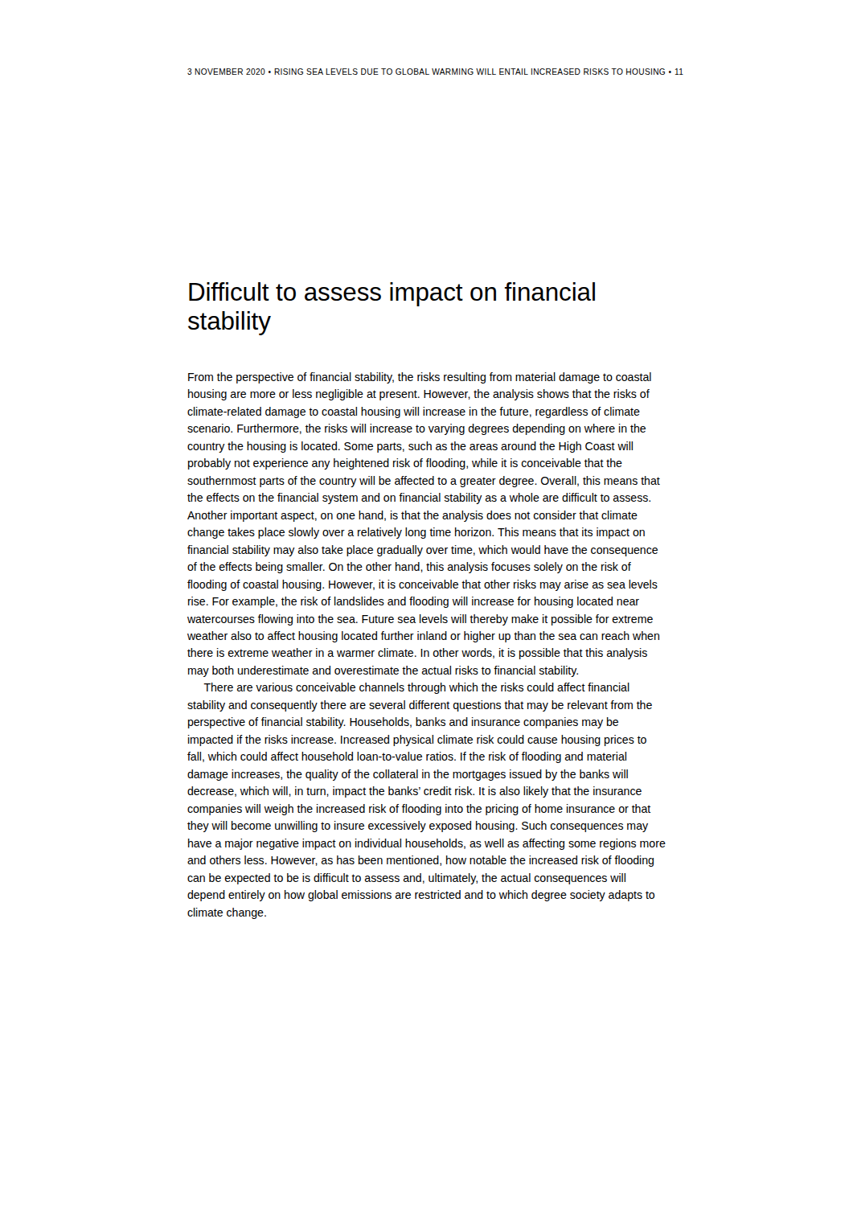3 NOVEMBER 2020•RISING SEA LEVELS DUE TO GLOBAL WARMING WILL ENTAIL INCREASED RISKS TO HOUSING•11
Difficult to assess impact on financial stability
From the perspective of financial stability, the risks resulting from material damage to coastal housing are more or less negligible at present. However, the analysis shows that the risks of climate-related damage to coastal housing will increase in the future, regardless of climate scenario. Furthermore, the risks will increase to varying degrees depending on where in the country the housing is located. Some parts, such as the areas around the High Coast will probably not experience any heightened risk of flooding, while it is conceivable that the southernmost parts of the country will be affected to a greater degree. Overall, this means that the effects on the financial system and on financial stability as a whole are difficult to assess. Another important aspect, on one hand, is that the analysis does not consider that climate change takes place slowly over a relatively long time horizon. This means that its impact on financial stability may also take place gradually over time, which would have the consequence of the effects being smaller. On the other hand, this analysis focuses solely on the risk of flooding of coastal housing. However, it is conceivable that other risks may arise as sea levels rise. For example, the risk of landslides and flooding will increase for housing located near watercourses flowing into the sea. Future sea levels will thereby make it possible for extreme weather also to affect housing located further inland or higher up than the sea can reach when there is extreme weather in a warmer climate. In other words, it is possible that this analysis may both underestimate and overestimate the actual risks to financial stability.
There are various conceivable channels through which the risks could affect financial stability and consequently there are several different questions that may be relevant from the perspective of financial stability. Households, banks and insurance companies may be impacted if the risks increase. Increased physical climate risk could cause housing prices to fall, which could affect household loan-to-value ratios. If the risk of flooding and material damage increases, the quality of the collateral in the mortgages issued by the banks will decrease, which will, in turn, impact the banks’ credit risk. It is also likely that the insurance companies will weigh the increased risk of flooding into the pricing of home insurance or that they will become unwilling to insure excessively exposed housing. Such consequences may have a major negative impact on individual households, as well as affecting some regions more and others less. However, as has been mentioned, how notable the increased risk of flooding can be expected to be is difficult to assess and, ultimately, the actual consequences will depend entirely on how global emissions are restricted and to which degree society adapts to climate change.